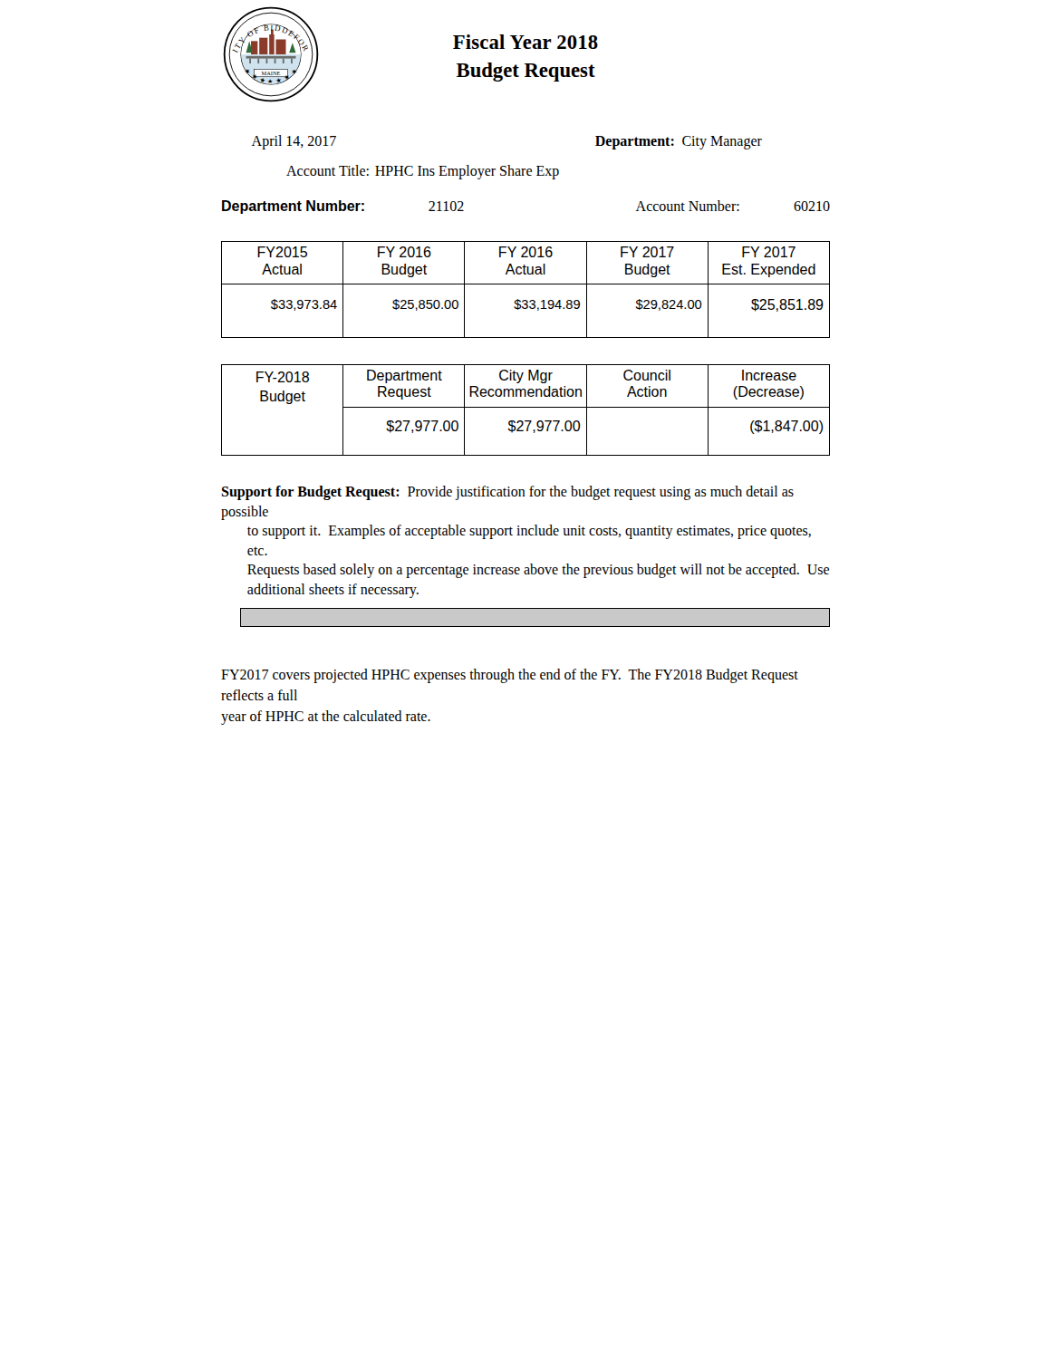MAINE CITY OF BIDDEFORD ★ ★ ★ ★ ★ ★ ★
Fiscal Year 2018
Budget Request
April 14, 2017
Department: City Manager
Account Title: HPHC Ins Employer Share Exp
Department Number:
21102
Account Number:
60210
| FY2015 Actual | FY 2016 Budget | FY 2016 Actual | FY 2017 Budget | FY 2017 Est. Expended |
| $33,973.84 | $25,850.00 | $33,194.89 | $29,824.00 | $25,851.89 |
| FY-2018 Budget | Department Request | City Mgr Recommendation | Council Action | Increase (Decrease) |
| $27,977.00 | $27,977.00 | | ($1,847.00) |
Support for Budget Request: Provide justification for the budget request using as much detail as possible
to support it. Examples of acceptable support include unit costs, quantity estimates, price quotes, etc.
Requests based solely on a percentage increase above the previous budget will not be accepted. Use
additional sheets if necessary.
FY2017 covers projected HPHC expenses through the end of the FY. The FY2018 Budget Request reflects a full
year of HPHC at the calculated rate.